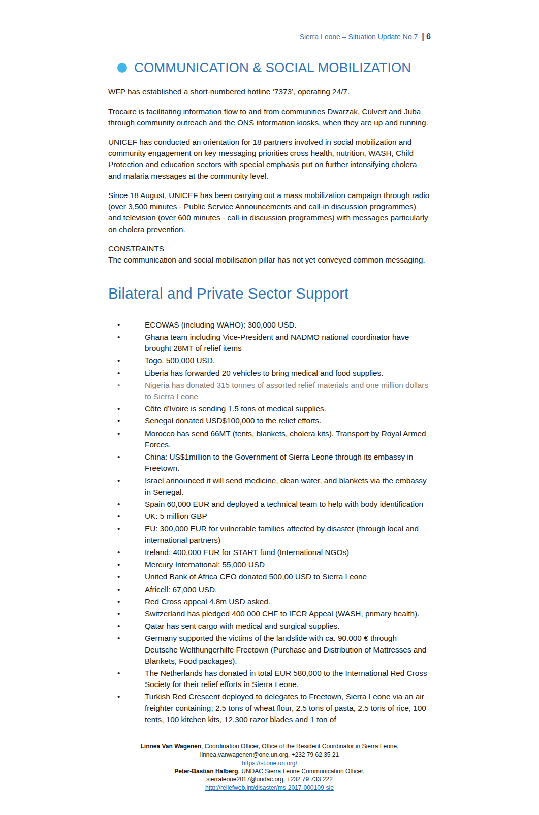Sierra Leone – Situation Update No.7 | 6
COMMUNICATION & SOCIAL MOBILIZATION
WFP has established a short-numbered hotline ‘7373’, operating 24/7.
Trocaire is facilitating information flow to and from communities Dwarzak, Culvert and Juba through community outreach and the ONS information kiosks, when they are up and running.
UNICEF has conducted an orientation for 18 partners involved in social mobilization and community engagement on key messaging priorities cross health, nutrition, WASH, Child Protection and education sectors with special emphasis put on further intensifying cholera and malaria messages at the community level.
Since 18 August, UNICEF has been carrying out a mass mobilization campaign through radio (over 3,500 minutes - Public Service Announcements and call-in discussion programmes) and television (over 600 minutes - call-in discussion programmes) with messages particularly on cholera prevention.
CONSTRAINTS
The communication and social mobilisation pillar has not yet conveyed common messaging.
Bilateral and Private Sector Support
ECOWAS (including WAHO): 300,000 USD.
Ghana team including Vice-President and NADMO national coordinator have brought 28MT of relief items
Togo. 500,000 USD.
Liberia has forwarded 20 vehicles to bring medical and food supplies.
Nigeria has donated 315 tonnes of assorted relief materials and one million dollars to Sierra Leone
Côte d’Ivoire is sending 1.5 tons of medical supplies.
Senegal donated USD$100,000 to the relief efforts.
Morocco has send 66MT (tents, blankets, cholera kits). Transport by Royal Armed Forces.
China: US$1million to the Government of Sierra Leone through its embassy in Freetown.
Israel announced it will send medicine, clean water, and blankets via the embassy in Senegal.
Spain 60,000 EUR and deployed a technical team to help with body identification
UK: 5 million GBP
EU: 300,000 EUR for vulnerable families affected by disaster (through local and international partners)
Ireland: 400,000 EUR for START fund (International NGOs)
Mercury International: 55,000 USD
United Bank of Africa CEO donated 500,00 USD to Sierra Leone
Africell: 67,000 USD.
Red Cross appeal 4.8m USD asked.
Switzerland has pledged 400 000 CHF to IFCR Appeal (WASH, primary health).
Qatar has sent cargo with medical and surgical supplies.
Germany supported the victims of the landslide with ca. 90.000 € through Deutsche Welthungerhilfe Freetown (Purchase and Distribution of Mattresses and Blankets, Food packages).
The Netherlands has donated in total EUR 580,000 to the International Red Cross Society for their relief efforts in Sierra Leone.
Turkish Red Crescent deployed to delegates to Freetown, Sierra Leone via an air freighter containing; 2.5 tons of wheat flour, 2.5 tons of pasta, 2.5 tons of rice, 100 tents, 100 kitchen kits, 12,300 razor blades and 1 ton of
Linnea Van Wagenen, Coordination Officer, Office of the Resident Coordinator in Sierra Leone,
linnea.vanwagenen@one.un.org, +232 79 62 35 21
https://sl.one.un.org/
Peter-Bastian Halberg, UNDAC Sierra Leone Communication Officer,
sierraleone2017@undac.org, +232 79 733 222
http://reliefweb.int/disaster/ms-2017-000109-sle